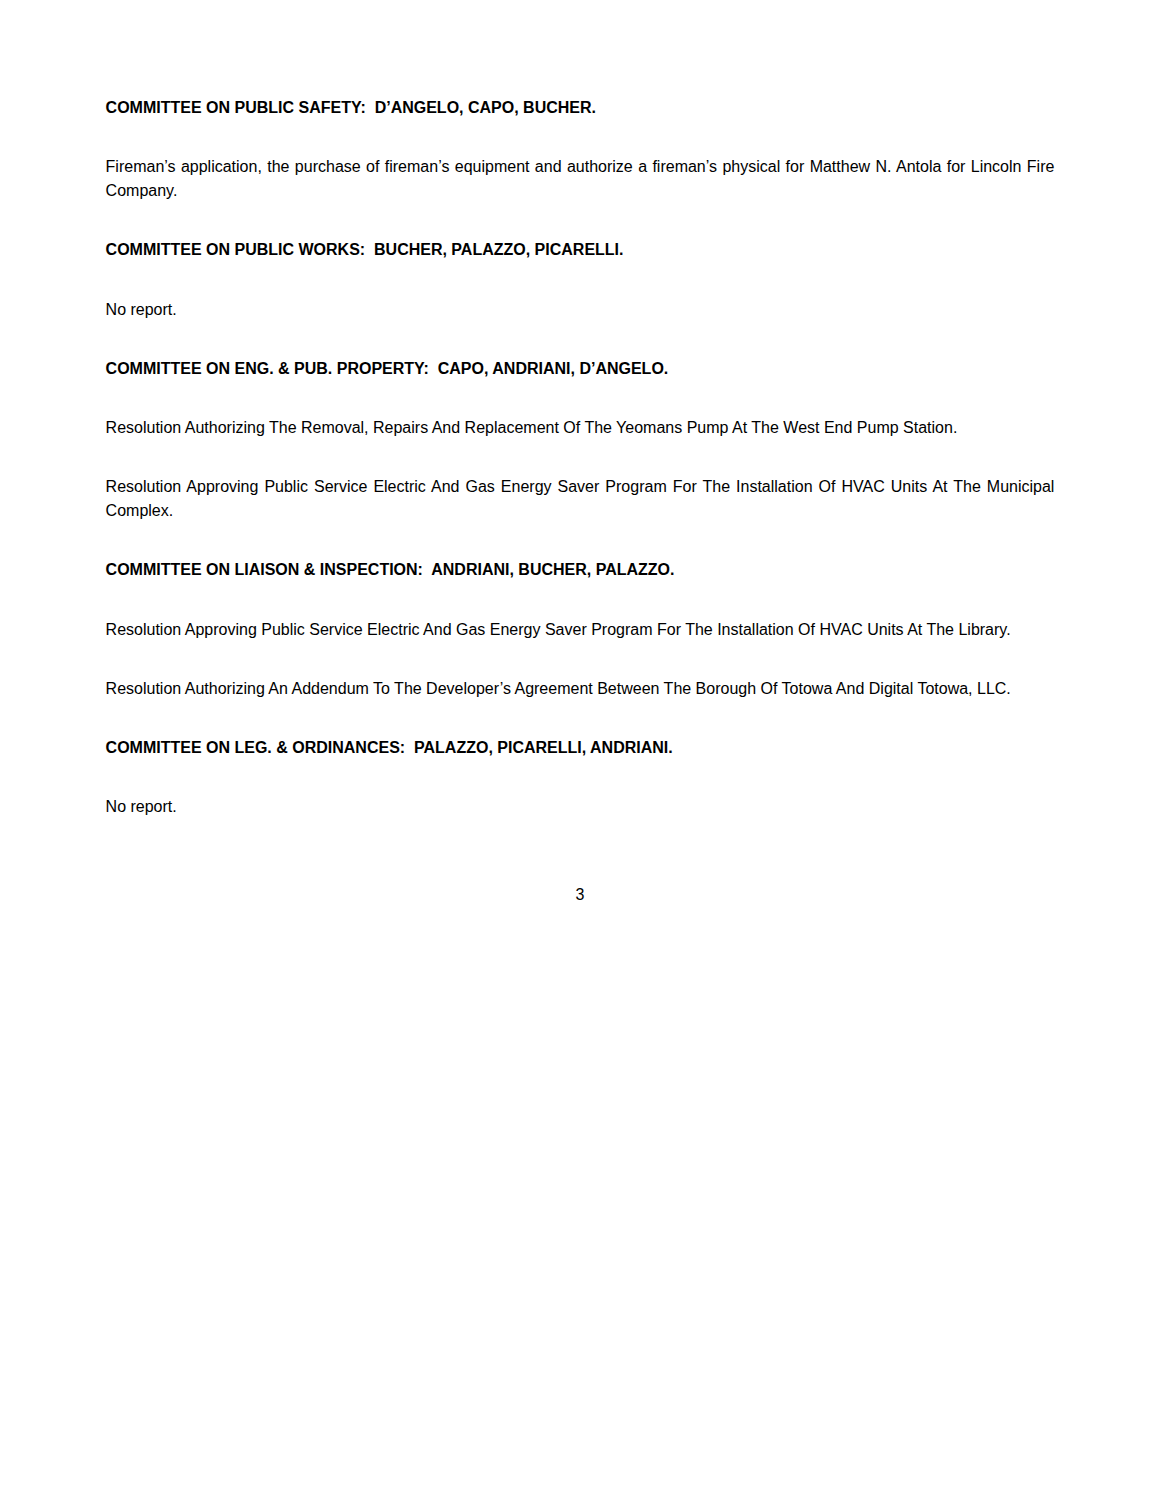COMMITTEE ON PUBLIC SAFETY: D’ANGELO, CAPO, BUCHER.
Fireman’s application, the purchase of fireman’s equipment and authorize a fireman’s physical for Matthew N. Antola for Lincoln Fire Company.
COMMITTEE ON PUBLIC WORKS: BUCHER, PALAZZO, PICARELLI.
No report.
COMMITTEE ON ENG. & PUB. PROPERTY: CAPO, ANDRIANI, D’ANGELO.
Resolution Authorizing The Removal, Repairs And Replacement Of The Yeomans Pump At The West End Pump Station.
Resolution Approving Public Service Electric And Gas Energy Saver Program For The Installation Of HVAC Units At The Municipal Complex.
COMMITTEE ON LIAISON & INSPECTION: ANDRIANI, BUCHER, PALAZZO.
Resolution Approving Public Service Electric And Gas Energy Saver Program For The Installation Of HVAC Units At The Library.
Resolution Authorizing An Addendum To The Developer’s Agreement Between The Borough Of Totowa And Digital Totowa, LLC.
COMMITTEE ON LEG. & ORDINANCES: PALAZZO, PICARELLI, ANDRIANI.
No report.
3